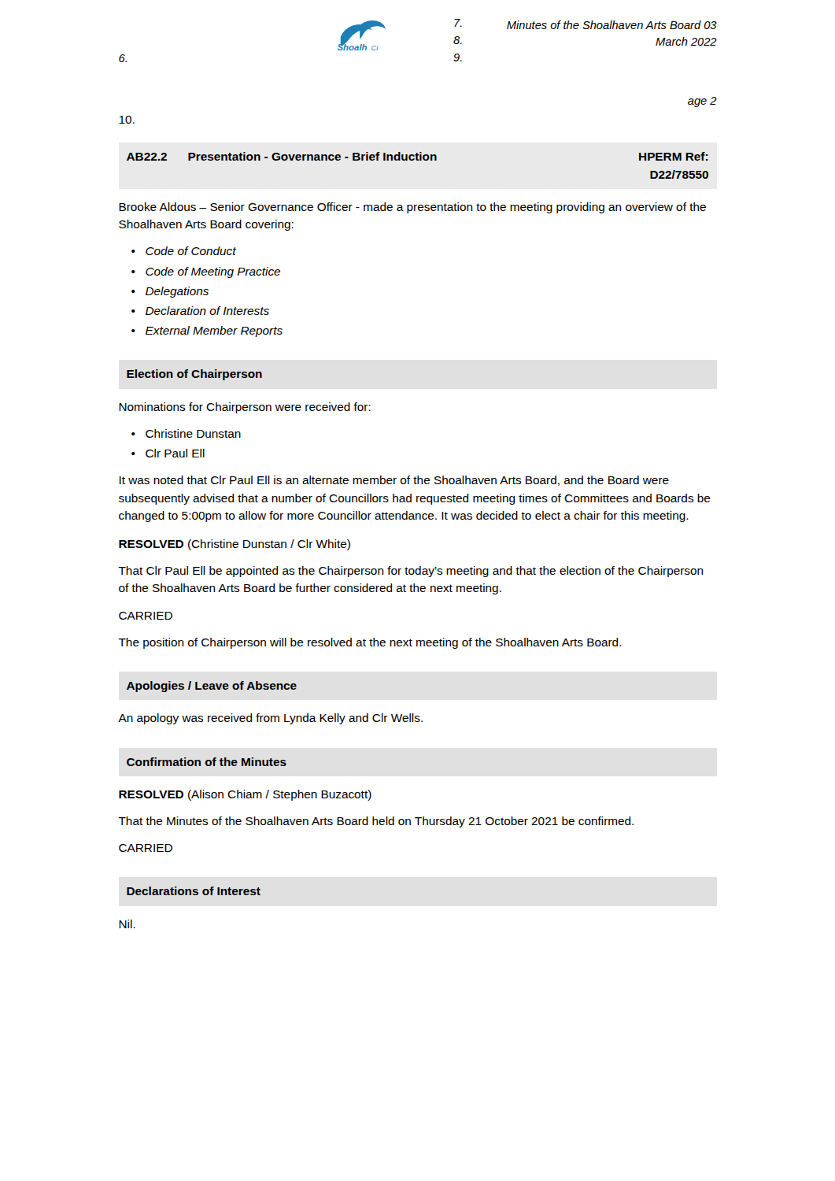6.
Shoalh Ci
7.
8.
9.
Minutes of the Shoalhaven Arts Board 03
March 2022
age 2
10.
AB22.2 Presentation - Governance - Brief Induction
HPERM Ref: D22/78550
Brooke Aldous – Senior Governance Officer - made a presentation to the meeting providing an overview of the Shoalhaven Arts Board covering:
Code of Conduct
Code of Meeting Practice
Delegations
Declaration of Interests
External Member Reports
Election of Chairperson
Nominations for Chairperson were received for:
Christine Dunstan
Clr Paul Ell
It was noted that Clr Paul Ell is an alternate member of the Shoalhaven Arts Board, and the Board were subsequently advised that a number of Councillors had requested meeting times of Committees and Boards be changed to 5:00pm to allow for more Councillor attendance. It was decided to elect a chair for this meeting.
RESOLVED (Christine Dunstan / Clr White)
That Clr Paul Ell be appointed as the Chairperson for today’s meeting and that the election of the Chairperson of the Shoalhaven Arts Board be further considered at the next meeting.
CARRIED
The position of Chairperson will be resolved at the next meeting of the Shoalhaven Arts Board.
Apologies / Leave of Absence
An apology was received from Lynda Kelly and Clr Wells.
Confirmation of the Minutes
RESOLVED (Alison Chiam / Stephen Buzacott)
That the Minutes of the Shoalhaven Arts Board held on Thursday 21 October 2021 be confirmed.
CARRIED
Declarations of Interest
Nil.